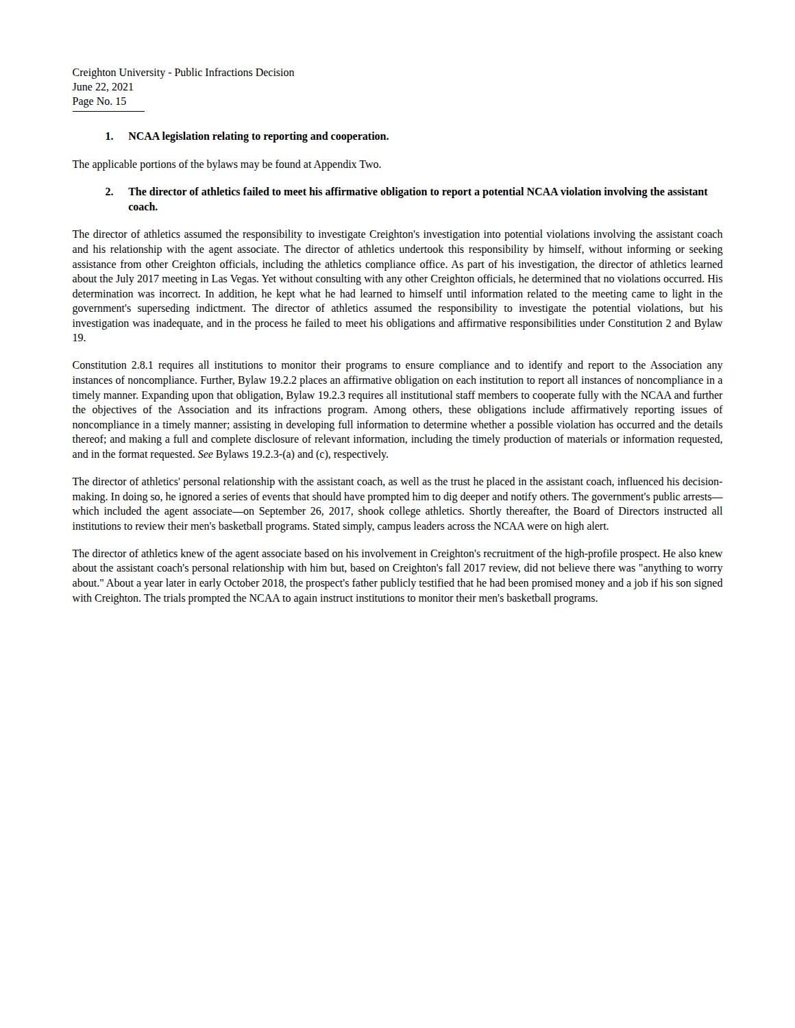Creighton University - Public Infractions Decision
June 22, 2021
Page No. 15
1. NCAA legislation relating to reporting and cooperation.
The applicable portions of the bylaws may be found at Appendix Two.
2. The director of athletics failed to meet his affirmative obligation to report a potential NCAA violation involving the assistant coach.
The director of athletics assumed the responsibility to investigate Creighton's investigation into potential violations involving the assistant coach and his relationship with the agent associate. The director of athletics undertook this responsibility by himself, without informing or seeking assistance from other Creighton officials, including the athletics compliance office. As part of his investigation, the director of athletics learned about the July 2017 meeting in Las Vegas. Yet without consulting with any other Creighton officials, he determined that no violations occurred. His determination was incorrect. In addition, he kept what he had learned to himself until information related to the meeting came to light in the government's superseding indictment. The director of athletics assumed the responsibility to investigate the potential violations, but his investigation was inadequate, and in the process he failed to meet his obligations and affirmative responsibilities under Constitution 2 and Bylaw 19.
Constitution 2.8.1 requires all institutions to monitor their programs to ensure compliance and to identify and report to the Association any instances of noncompliance. Further, Bylaw 19.2.2 places an affirmative obligation on each institution to report all instances of noncompliance in a timely manner. Expanding upon that obligation, Bylaw 19.2.3 requires all institutional staff members to cooperate fully with the NCAA and further the objectives of the Association and its infractions program. Among others, these obligations include affirmatively reporting issues of noncompliance in a timely manner; assisting in developing full information to determine whether a possible violation has occurred and the details thereof; and making a full and complete disclosure of relevant information, including the timely production of materials or information requested, and in the format requested. See Bylaws 19.2.3-(a) and (c), respectively.
The director of athletics' personal relationship with the assistant coach, as well as the trust he placed in the assistant coach, influenced his decision-making. In doing so, he ignored a series of events that should have prompted him to dig deeper and notify others. The government's public arrests—which included the agent associate—on September 26, 2017, shook college athletics. Shortly thereafter, the Board of Directors instructed all institutions to review their men's basketball programs. Stated simply, campus leaders across the NCAA were on high alert.
The director of athletics knew of the agent associate based on his involvement in Creighton's recruitment of the high-profile prospect. He also knew about the assistant coach's personal relationship with him but, based on Creighton's fall 2017 review, did not believe there was "anything to worry about." About a year later in early October 2018, the prospect's father publicly testified that he had been promised money and a job if his son signed with Creighton. The trials prompted the NCAA to again instruct institutions to monitor their men's basketball programs.